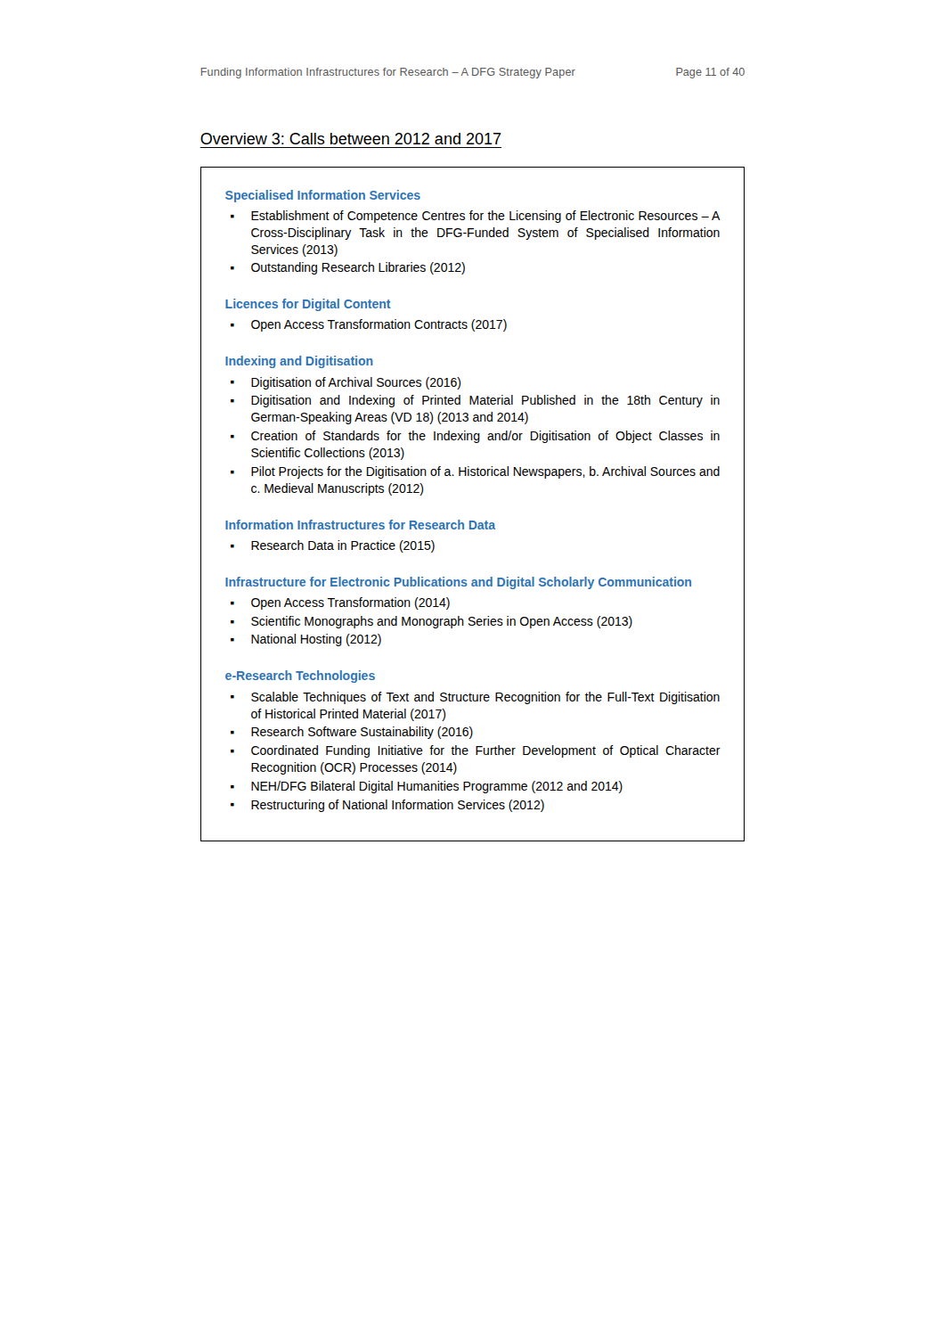Funding Information Infrastructures for Research – A DFG Strategy Paper Page 11 of 40
Overview 3: Calls between 2012 and 2017
Specialised Information Services
Establishment of Competence Centres for the Licensing of Electronic Resources – A Cross-Disciplinary Task in the DFG-Funded System of Specialised Information Services (2013)
Outstanding Research Libraries (2012)
Licences for Digital Content
Open Access Transformation Contracts (2017)
Indexing and Digitisation
Digitisation of Archival Sources (2016)
Digitisation and Indexing of Printed Material Published in the 18th Century in German-Speaking Areas (VD 18) (2013 and 2014)
Creation of Standards for the Indexing and/or Digitisation of Object Classes in Scientific Collections (2013)
Pilot Projects for the Digitisation of a. Historical Newspapers, b. Archival Sources and c. Medieval Manuscripts (2012)
Information Infrastructures for Research Data
Research Data in Practice (2015)
Infrastructure for Electronic Publications and Digital Scholarly Communication
Open Access Transformation (2014)
Scientific Monographs and Monograph Series in Open Access (2013)
National Hosting (2012)
e-Research Technologies
Scalable Techniques of Text and Structure Recognition for the Full-Text Digitisation of Historical Printed Material (2017)
Research Software Sustainability (2016)
Coordinated Funding Initiative for the Further Development of Optical Character Recognition (OCR) Processes (2014)
NEH/DFG Bilateral Digital Humanities Programme (2012 and 2014)
Restructuring of National Information Services (2012)